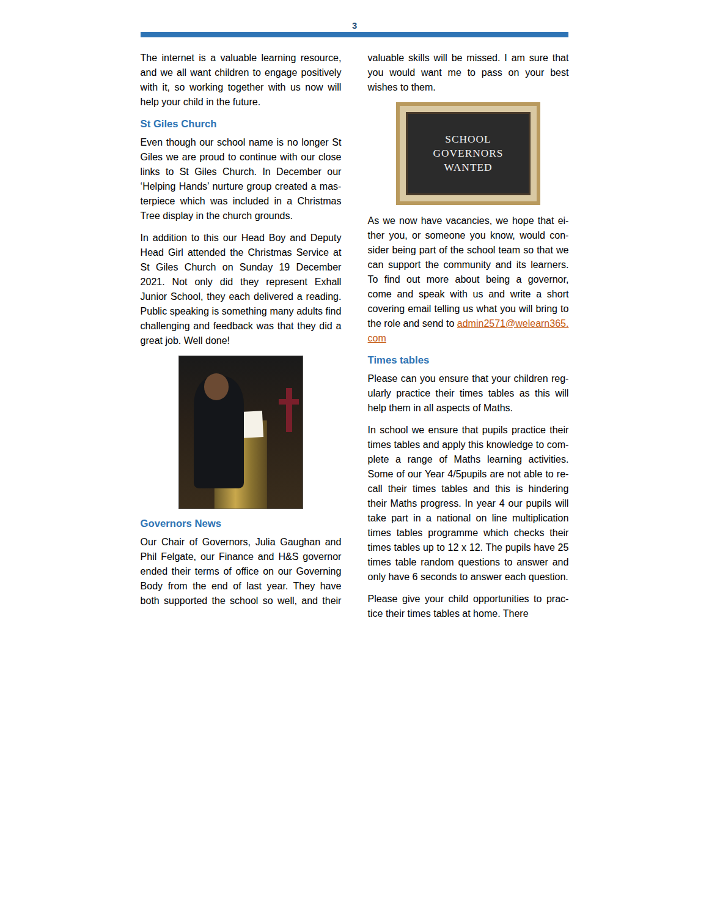3
The internet is a valuable learning resource, and we all want children to engage positively with it, so working together with us now will help your child in the future.
St Giles Church
Even though our school name is no longer St Giles we are proud to continue with our close links to St Giles Church. In December our ‘Helping Hands’ nurture group created a masterpiece which was included in a Christmas Tree display in the church grounds.
In addition to this our Head Boy and Deputy Head Girl attended the Christmas Service at St Giles Church on Sunday 19 December 2021. Not only did they represent Exhall Junior School, they each delivered a reading. Public speaking is something many adults find challenging and feedback was that they did a great job. Well done!
Governors News
Our Chair of Governors, Julia Gaughan and Phil Felgate, our Finance and H&S governor ended their terms of office on our Governing Body from the end of last year. They have both supported the school so well, and their valuable skills will be missed. I am sure that you would want me to pass on your best wishes to them.
SCHOOL
GOVERNORS
WANTED
As we now have vacancies, we hope that either you, or someone you know, would consider being part of the school team so that we can support the community and its learners. To find out more about being a governor, come and speak with us and write a short covering email telling us what you will bring to the role and send to admin2571@welearn365.com
Times tables
Please can you ensure that your children regularly practice their times tables as this will help them in all aspects of Maths.
In school we ensure that pupils practice their times tables and apply this knowledge to complete a range of Maths learning activities. Some of our Year 4/5pupils are not able to recall their times tables and this is hindering their Maths progress. In year 4 our pupils will take part in a national on line multiplication times tables programme which checks their times tables up to 12 x 12. The pupils have 25 times table random questions to answer and only have 6 seconds to answer each question.
Please give your child opportunities to practice their times tables at home. There